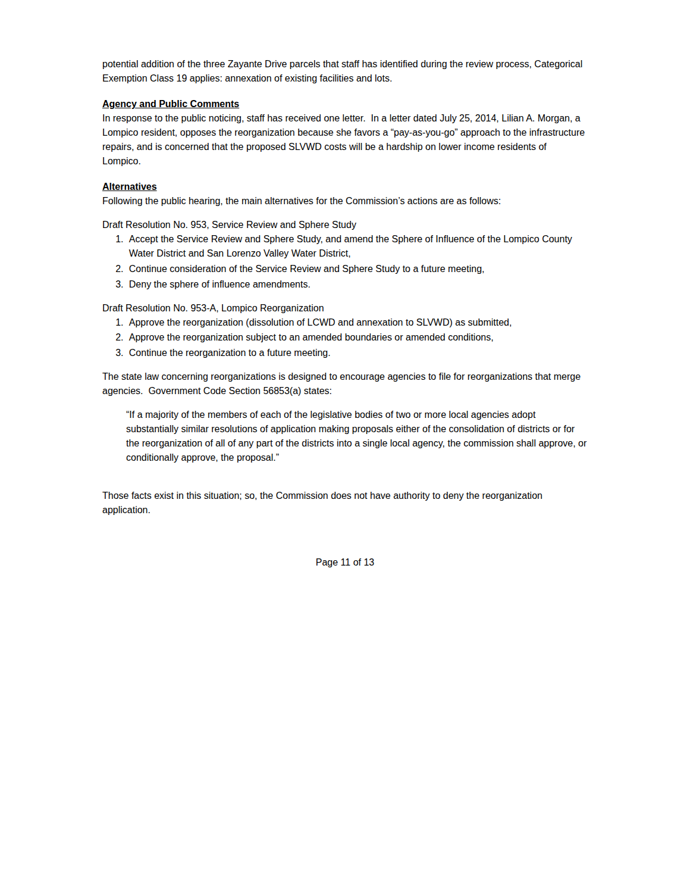potential addition of the three Zayante Drive parcels that staff has identified during the review process, Categorical Exemption Class 19 applies: annexation of existing facilities and lots.
Agency and Public Comments
In response to the public noticing, staff has received one letter. In a letter dated July 25, 2014, Lilian A. Morgan, a Lompico resident, opposes the reorganization because she favors a “pay-as-you-go” approach to the infrastructure repairs, and is concerned that the proposed SLVWD costs will be a hardship on lower income residents of Lompico.
Alternatives
Following the public hearing, the main alternatives for the Commission’s actions are as follows:
Draft Resolution No. 953, Service Review and Sphere Study
Accept the Service Review and Sphere Study, and amend the Sphere of Influence of the Lompico County Water District and San Lorenzo Valley Water District,
Continue consideration of the Service Review and Sphere Study to a future meeting,
Deny the sphere of influence amendments.
Draft Resolution No. 953-A, Lompico Reorganization
Approve the reorganization (dissolution of LCWD and annexation to SLVWD) as submitted,
Approve the reorganization subject to an amended boundaries or amended conditions,
Continue the reorganization to a future meeting.
The state law concerning reorganizations is designed to encourage agencies to file for reorganizations that merge agencies. Government Code Section 56853(a) states:
“If a majority of the members of each of the legislative bodies of two or more local agencies adopt substantially similar resolutions of application making proposals either of the consolidation of districts or for the reorganization of all of any part of the districts into a single local agency, the commission shall approve, or conditionally approve, the proposal.”
Those facts exist in this situation; so, the Commission does not have authority to deny the reorganization application.
Page 11 of 13